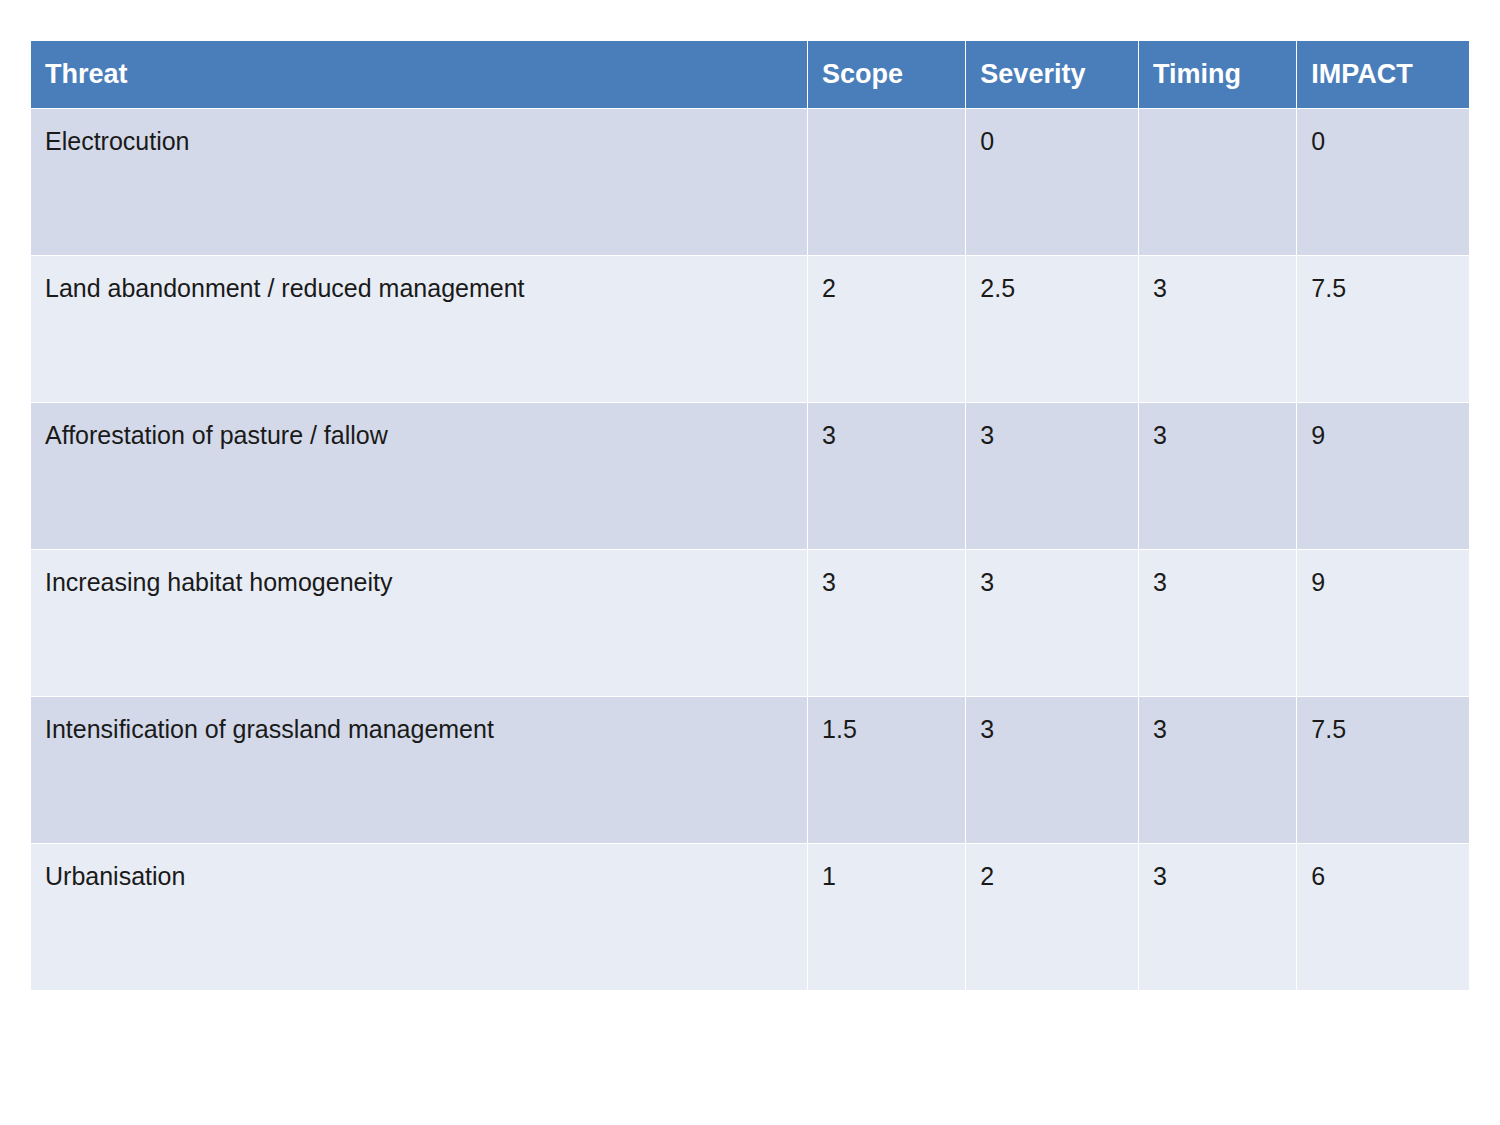| Threat | Scope | Severity | Timing | IMPACT |
| --- | --- | --- | --- | --- |
| Electrocution | | 0 | | 0 |
| Land abandonment / reduced management | 2 | 2.5 | 3 | 7.5 |
| Afforestation of pasture / fallow | 3 | 3 | 3 | 9 |
| Increasing habitat homogeneity | 3 | 3 | 3 | 9 |
| Intensification of grassland management | 1.5 | 3 | 3 | 7.5 |
| Urbanisation | 1 | 2 | 3 | 6 |